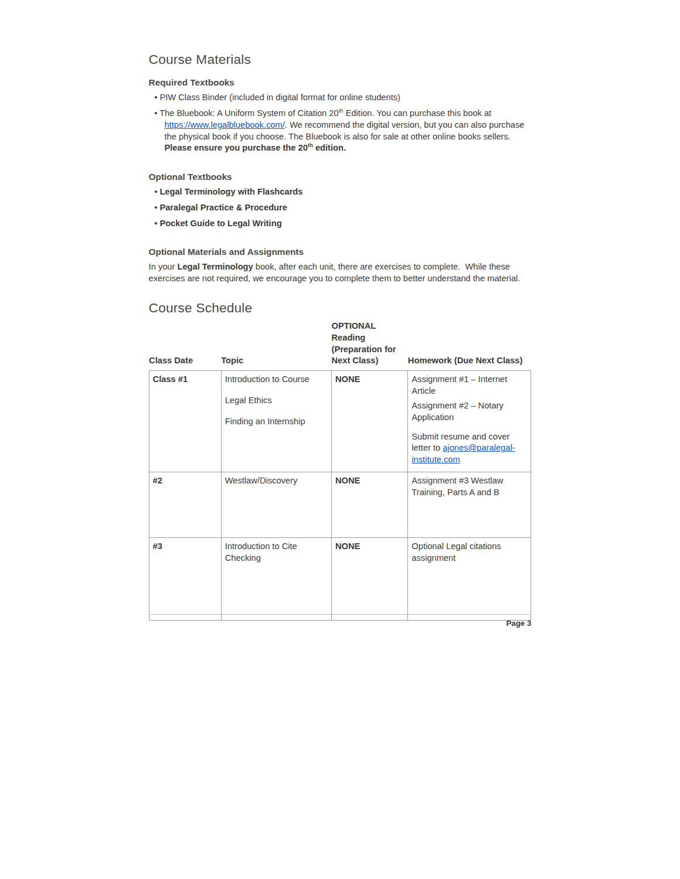Course Materials
Required Textbooks
• PIW Class Binder (included in digital format for online students)
• The Bluebook: A Uniform System of Citation 20th Edition. You can purchase this book at https://www.legalbluebook.com/. We recommend the digital version, but you can also purchase the physical book if you choose. The Bluebook is also for sale at other online books sellers. Please ensure you purchase the 20th edition.
Optional Textbooks
• Legal Terminology with Flashcards
• Paralegal Practice & Procedure
• Pocket Guide to Legal Writing
Optional Materials and Assignments
In your Legal Terminology book, after each unit, there are exercises to complete. While these exercises are not required, we encourage you to complete them to better understand the material.
Course Schedule
| Class Date | Topic | OPTIONAL Reading (Preparation for Next Class) | Homework (Due Next Class) |
| --- | --- | --- | --- |
| Class #1 | Introduction to Course Legal Ethics Finding an Internship | NONE | Assignment #1 – Internet Article Assignment #2 – Notary Application Submit resume and cover letter to ajones@paralegal-institute.com |
| #2 | Westlaw/Discovery | NONE | Assignment #3 Westlaw Training, Parts A and B |
| #3 | Introduction to Cite Checking | NONE | Optional Legal citations assignment |
Page 3